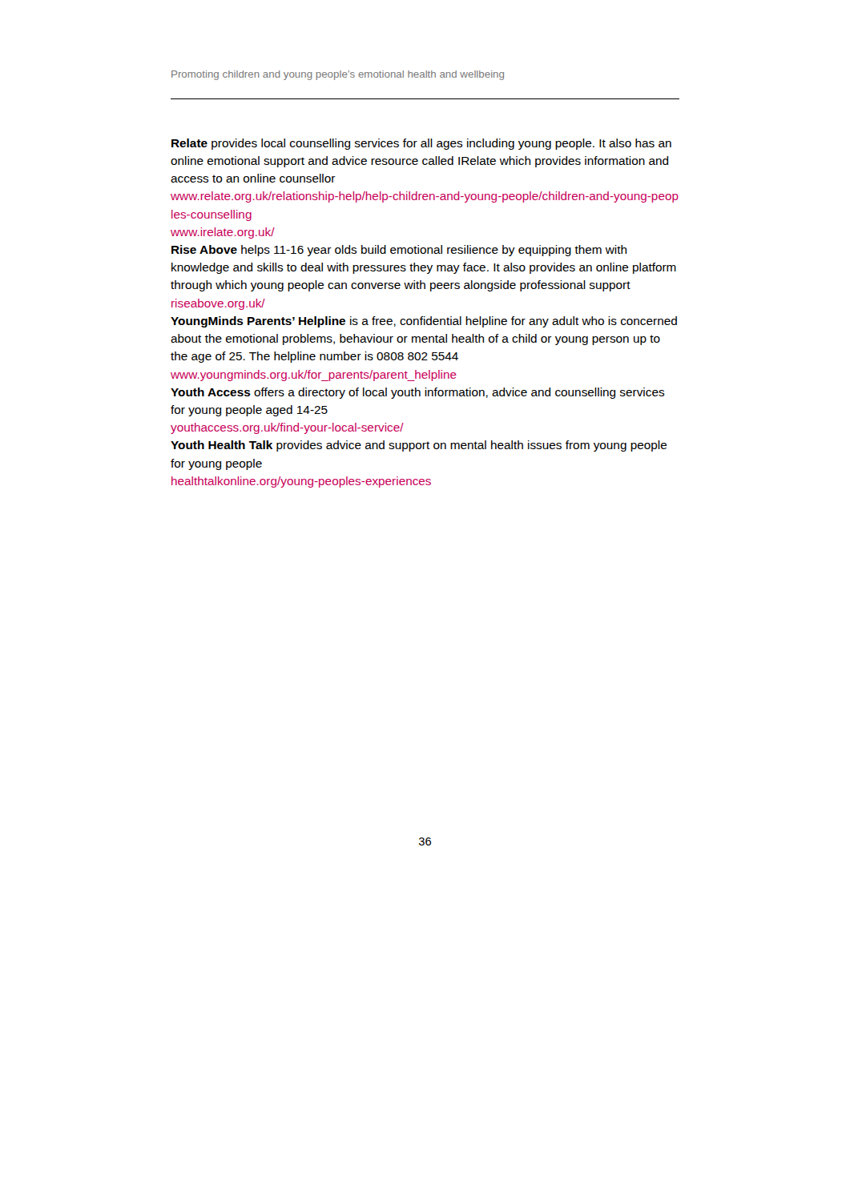Promoting children and young people’s emotional health and wellbeing
Relate provides local counselling services for all ages including young people. It also has an online emotional support and advice resource called IRelate which provides information and access to an online counsellor
www.relate.org.uk/relationship-help/help-children-and-young-people/children-and-young-peoples-counselling
www.irelate.org.uk/
Rise Above helps 11-16 year olds build emotional resilience by equipping them with knowledge and skills to deal with pressures they may face. It also provides an online platform through which young people can converse with peers alongside professional support
riseabove.org.uk/
YoungMinds Parents’ Helpline is a free, confidential helpline for any adult who is concerned about the emotional problems, behaviour or mental health of a child or young person up to the age of 25. The helpline number is 0808 802 5544
www.youngminds.org.uk/for_parents/parent_helpline
Youth Access offers a directory of local youth information, advice and counselling services for young people aged 14-25
youthaccess.org.uk/find-your-local-service/
Youth Health Talk provides advice and support on mental health issues from young people for young people
healthtalkonline.org/young-peoples-experiences
36